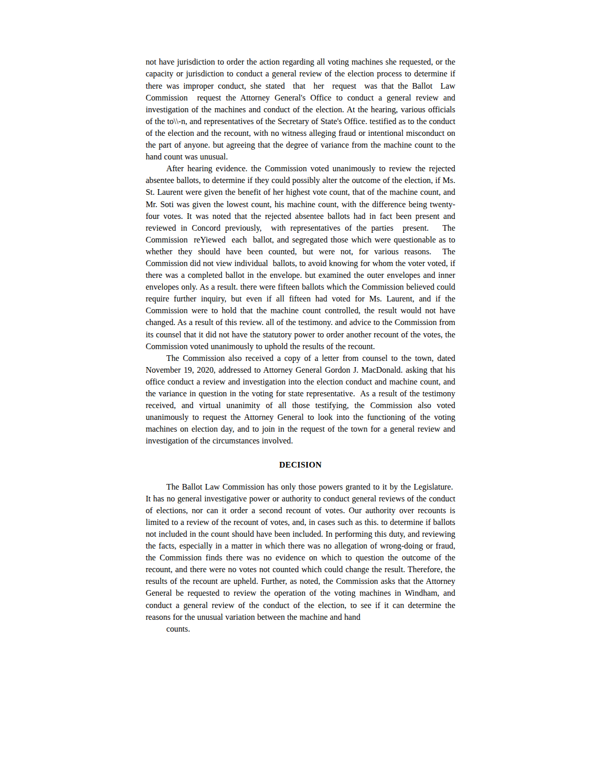not have jurisdiction to order the action regarding all voting machines she requested, or the capacity or jurisdiction to conduct a general review of the election process to determine if there was improper conduct, she stated that her request was that the Ballot Law Commission request the Attorney General's Office to conduct a general review and investigation of the machines and conduct of the election. At the hearing, various officials of the to\\-n, and representatives of the Secretary of State's Office. testified as to the conduct of the election and the recount, with no witness alleging fraud or intentional misconduct on the part of anyone. but agreeing that the degree of variance from the machine count to the hand count was unusual.
After hearing evidence. the Commission voted unanimously to review the rejected absentee ballots, to determine if they could possibly alter the outcome of the election, if Ms. St. Laurent were given the benefit of her highest vote count, that of the machine count, and Mr. Soti was given the lowest count, his machine count, with the difference being twenty-four votes. It was noted that the rejected absentee ballots had in fact been present and reviewed in Concord previously, with representatives of the parties present. The Commission reYiewed each ballot, and segregated those which were questionable as to whether they should have been counted, but were not, for various reasons. The Commission did not view individual ballots, to avoid knowing for whom the voter voted, if there was a completed ballot in the envelope. but examined the outer envelopes and inner envelopes only. As a result. there were fifteen ballots which the Commission believed could require further inquiry, but even if all fifteen had voted for Ms. Laurent, and if the Commission were to hold that the machine count controlled, the result would not have changed. As a result of this review. all of the testimony. and advice to the Commission from its counsel that it did not have the statutory power to order another recount of the votes, the Commission voted unanimously to uphold the results of the recount.
The Commission also received a copy of a letter from counsel to the town, dated November 19, 2020, addressed to Attorney General Gordon J. MacDonald. asking that his office conduct a review and investigation into the election conduct and machine count, and the variance in question in the voting for state representative. As a result of the testimony received, and virtual unanimity of all those testifying, the Commission also voted unanimously to request the Attorney General to look into the functioning of the voting machines on election day, and to join in the request of the town for a general review and investigation of the circumstances involved.
DECISION
The Ballot Law Commission has only those powers granted to it by the Legislature. It has no general investigative power or authority to conduct general reviews of the conduct of elections, nor can it order a second recount of votes. Our authority over recounts is limited to a review of the recount of votes, and, in cases such as this. to determine if ballots not included in the count should have been included. In performing this duty, and reviewing the facts, especially in a matter in which there was no allegation of wrong-doing or fraud, the Commission finds there was no evidence on which to question the outcome of the recount, and there were no votes not counted which could change the result. Therefore, the results of the recount are upheld. Further, as noted, the Commission asks that the Attorney General be requested to review the operation of the voting machines in Windham, and conduct a general review of the conduct of the election, to see if it can determine the reasons for the unusual variation between the machine and hand counts.